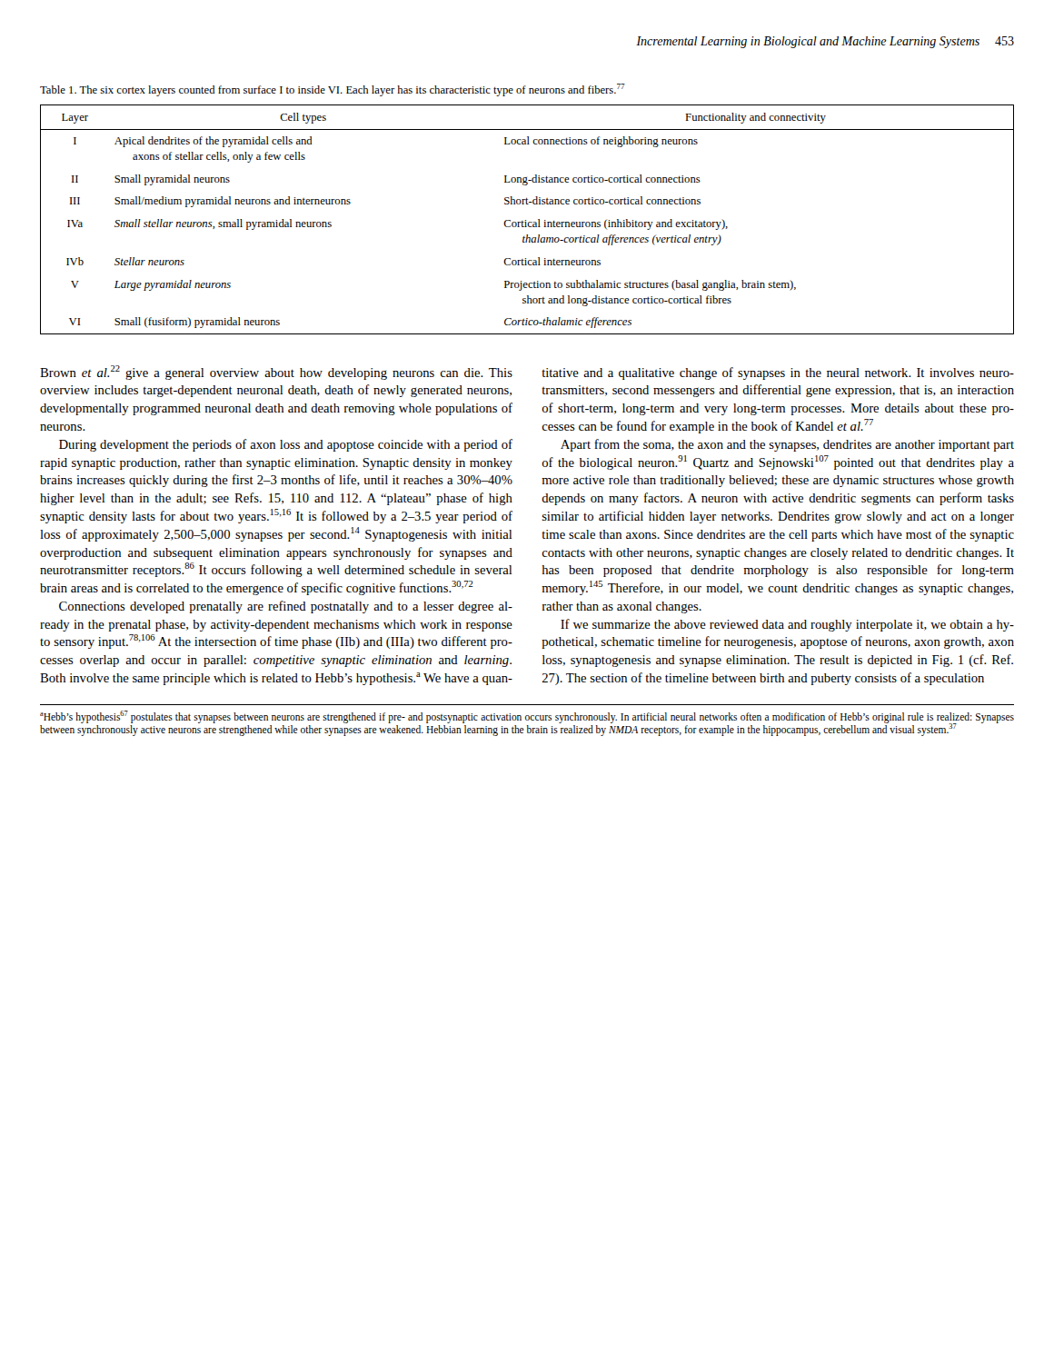Incremental Learning in Biological and Machine Learning Systems 453
Table 1. The six cortex layers counted from surface I to inside VI. Each layer has its characteristic type of neurons and fibers.77
| Layer | Cell types | Functionality and connectivity |
| --- | --- | --- |
| I | Apical dendrites of the pyramidal cells and axons of stellar cells, only a few cells | Local connections of neighboring neurons |
| II | Small pyramidal neurons | Long-distance cortico-cortical connections |
| III | Small/medium pyramidal neurons and interneurons | Short-distance cortico-cortical connections |
| IVa | Small stellar neurons , small pyramidal neurons | Cortical interneurons (inhibitory and excitatory), thalamo-cortical afferences (vertical entry) |
| IVb | Stellar neurons | Cortical interneurons |
| V | Large pyramidal neurons | Projection to subthalamic structures (basal ganglia, brain stem), short and long-distance cortico-cortical fibres |
| VI | Small (fusiform) pyramidal neurons | Cortico-thalamic efferences |
Brown et al.22 give a general overview about how developing neurons can die. This overview includes target-dependent neuronal death, death of newly generated neurons, developmentally programmed neuronal death and death removing whole populations of neurons.
During development the periods of axon loss and apoptose coincide with a period of rapid synaptic production, rather than synaptic elimination. Synaptic density in monkey brains increases quickly during the first 2–3 months of life, until it reaches a 30%–40% higher level than in the adult; see Refs. 15, 110 and 112. A “plateau” phase of high synaptic density lasts for about two years.15,16 It is followed by a 2–3.5 year period of loss of approximately 2,500–5,000 synapses per second.14 Synaptogenesis with initial overproduction and subsequent elimination appears synchronously for synapses and neurotransmitter receptors.86 It occurs following a well determined schedule in several brain areas and is correlated to the emergence of specific cognitive functions.30,72
Connections developed prenatally are refined postnatally and to a lesser degree already in the prenatal phase, by activity-dependent mechanisms which work in response to sensory input.78,106 At the intersection of time phase (IIb) and (IIIa) two different processes overlap and occur in parallel: competitive synaptic elimination and learning. Both involve the same principle which is related to Hebb’s hypothesis.a We have a quantitative and a qualitative change of synapses in the neural network. It involves neurotransmitters, second messengers and differential gene expression, that is, an interaction of short-term, long-term and very long-term processes. More details about these processes can be found for example in the book of Kandel et al.77
Apart from the soma, the axon and the synapses, dendrites are another important part of the biological neuron.91 Quartz and Sejnowski107 pointed out that dendrites play a more active role than traditionally believed; these are dynamic structures whose growth depends on many factors. A neuron with active dendritic segments can perform tasks similar to artificial hidden layer networks. Dendrites grow slowly and act on a longer time scale than axons. Since dendrites are the cell parts which have most of the synaptic contacts with other neurons, synaptic changes are closely related to dendritic changes. It has been proposed that dendrite morphology is also responsible for long-term memory.145 Therefore, in our model, we count dendritic changes as synaptic changes, rather than as axonal changes.
If we summarize the above reviewed data and roughly interpolate it, we obtain a hypothetical, schematic timeline for neurogenesis, apoptose of neurons, axon growth, axon loss, synaptogenesis and synapse elimination. The result is depicted in Fig. 1 (cf. Ref. 27). The section of the timeline between birth and puberty consists of a speculation
aHebb’s hypothesis67 postulates that synapses between neurons are strengthened if pre- and postsynaptic activation occurs synchronously. In artificial neural networks often a modification of Hebb’s original rule is realized: Synapses between synchronously active neurons are strengthened while other synapses are weakened. Hebbian learning in the brain is realized by NMDA receptors, for example in the hippocampus, cerebellum and visual system.37